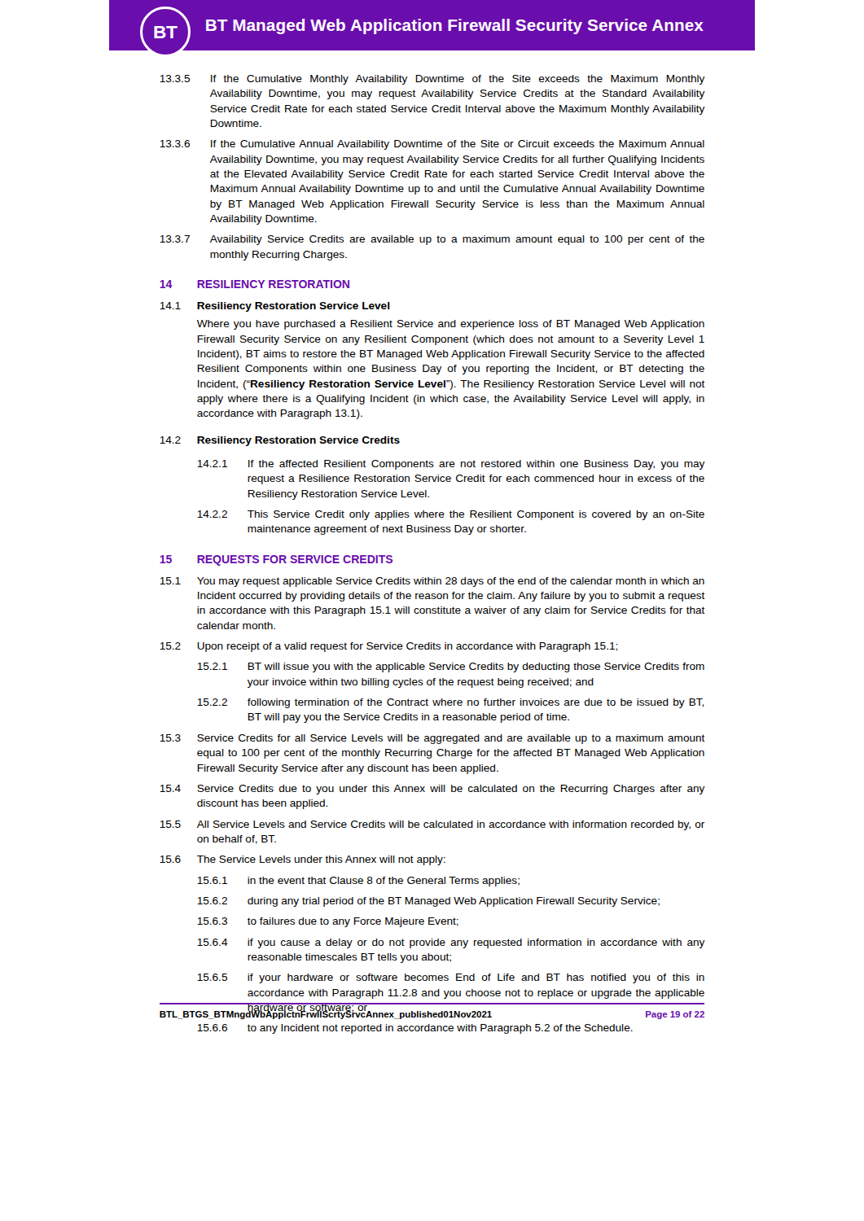BT
BT Managed Web Application Firewall Security Service Annex
13.3.5
If the Cumulative Monthly Availability Downtime of the Site exceeds the Maximum Monthly Availability Downtime, you may request Availability Service Credits at the Standard Availability Service Credit Rate for each stated Service Credit Interval above the Maximum Monthly Availability Downtime.
13.3.6
If the Cumulative Annual Availability Downtime of the Site or Circuit exceeds the Maximum Annual Availability Downtime, you may request Availability Service Credits for all further Qualifying Incidents at the Elevated Availability Service Credit Rate for each started Service Credit Interval above the Maximum Annual Availability Downtime up to and until the Cumulative Annual Availability Downtime by BT Managed Web Application Firewall Security Service is less than the Maximum Annual Availability Downtime.
13.3.7
Availability Service Credits are available up to a maximum amount equal to 100 per cent of the monthly Recurring Charges.
14 RESILIENCY RESTORATION
14.1
Resiliency Restoration Service Level
Where you have purchased a Resilient Service and experience loss of BT Managed Web Application Firewall Security Service on any Resilient Component (which does not amount to a Severity Level 1 Incident), BT aims to restore the BT Managed Web Application Firewall Security Service to the affected Resilient Components within one Business Day of you reporting the Incident, or BT detecting the Incident, (“Resiliency Restoration Service Level”). The Resiliency Restoration Service Level will not apply where there is a Qualifying Incident (in which case, the Availability Service Level will apply, in accordance with Paragraph 13.1).
14.2
Resiliency Restoration Service Credits
14.2.1
If the affected Resilient Components are not restored within one Business Day, you may request a Resilience Restoration Service Credit for each commenced hour in excess of the Resiliency Restoration Service Level.
14.2.2
This Service Credit only applies where the Resilient Component is covered by an on-Site maintenance agreement of next Business Day or shorter.
15 REQUESTS FOR SERVICE CREDITS
15.1
You may request applicable Service Credits within 28 days of the end of the calendar month in which an Incident occurred by providing details of the reason for the claim. Any failure by you to submit a request in accordance with this Paragraph 15.1 will constitute a waiver of any claim for Service Credits for that calendar month.
15.2
Upon receipt of a valid request for Service Credits in accordance with Paragraph 15.1;
15.2.1
BT will issue you with the applicable Service Credits by deducting those Service Credits from your invoice within two billing cycles of the request being received; and
15.2.2
following termination of the Contract where no further invoices are due to be issued by BT, BT will pay you the Service Credits in a reasonable period of time.
15.3
Service Credits for all Service Levels will be aggregated and are available up to a maximum amount equal to 100 per cent of the monthly Recurring Charge for the affected BT Managed Web Application Firewall Security Service after any discount has been applied.
15.4
Service Credits due to you under this Annex will be calculated on the Recurring Charges after any discount has been applied.
15.5
All Service Levels and Service Credits will be calculated in accordance with information recorded by, or on behalf of, BT.
15.6
The Service Levels under this Annex will not apply:
15.6.1
in the event that Clause 8 of the General Terms applies;
15.6.2
during any trial period of the BT Managed Web Application Firewall Security Service;
15.6.3
to failures due to any Force Majeure Event;
15.6.4
if you cause a delay or do not provide any requested information in accordance with any reasonable timescales BT tells you about;
15.6.5
if your hardware or software becomes End of Life and BT has notified you of this in accordance with Paragraph 11.2.8 and you choose not to replace or upgrade the applicable hardware or software; or
15.6.6
to any Incident not reported in accordance with Paragraph 5.2 of the Schedule.
BTL_BTGS_BTMngdWbApplctnFrwllScrtySrvcAnnex_published01Nov2021
Page 19 of 22